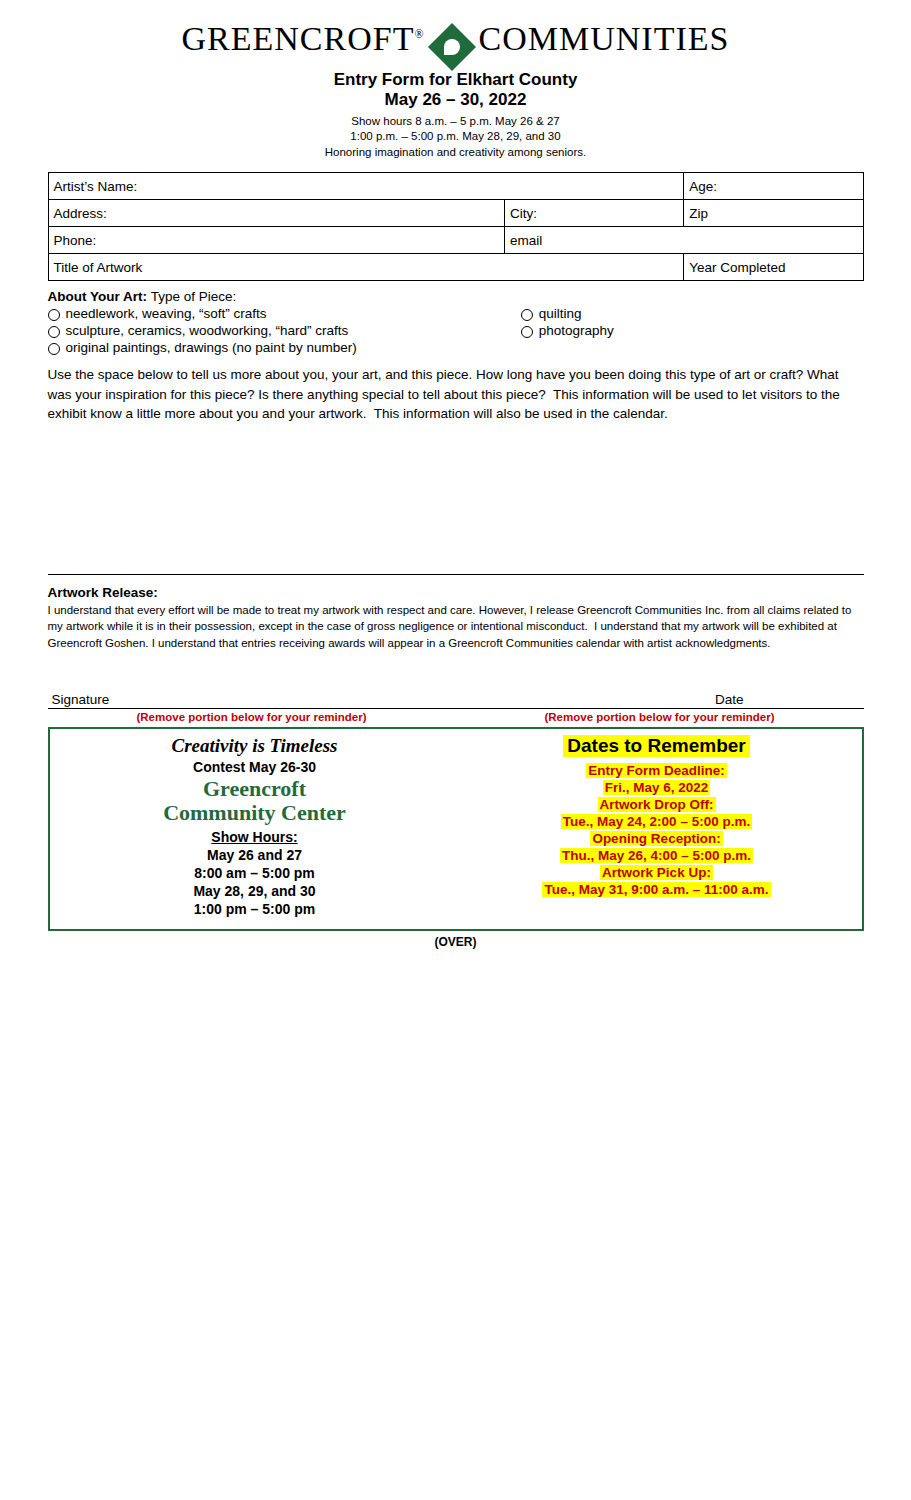GREENCROFT® COMMUNITIES
Entry Form for Elkhart County
May 26 – 30, 2022
Show hours 8 a.m. – 5 p.m. May 26 & 27
1:00 p.m. – 5:00 p.m. May 28, 29, and 30
Honoring imagination and creativity among seniors.
| Artist’s Name: | Age: |
| Address: | City: | Zip |
| Phone: | email |
| Title of Artwork | Year Completed |
About Your Art: Type of Piece:
needlework, weaving, “soft” crafts
sculpture, ceramics, woodworking, “hard” crafts
original paintings, drawings (no paint by number)
quilting
photography
Use the space below to tell us more about you, your art, and this piece. How long have you been doing this type of art or craft? What was your inspiration for this piece? Is there anything special to tell about this piece? This information will be used to let visitors to the exhibit know a little more about you and your artwork. This information will also be used in the calendar.
Artwork Release:
I understand that every effort will be made to treat my artwork with respect and care. However, I release Greencroft Communities Inc. from all claims related to my artwork while it is in their possession, except in the case of gross negligence or intentional misconduct. I understand that my artwork will be exhibited at Greencroft Goshen. I understand that entries receiving awards will appear in a Greencroft Communities calendar with artist acknowledgments.
Signature Date
(Remove portion below for your reminder) (Remove portion below for your reminder)
Creativity is Timeless
Contest May 26-30
Greencroft
Community Center
Show Hours:
May 26 and 27
8:00 am – 5:00 pm
May 28, 29, and 30
1:00 pm – 5:00 pm
Dates to Remember
Entry Form Deadline:
Fri., May 6, 2022
Artwork Drop Off:
Tue., May 24, 2:00 – 5:00 p.m.
Opening Reception:
Thu., May 26, 4:00 – 5:00 p.m.
Artwork Pick Up:
Tue., May 31, 9:00 a.m. – 11:00 a.m.
(OVER)